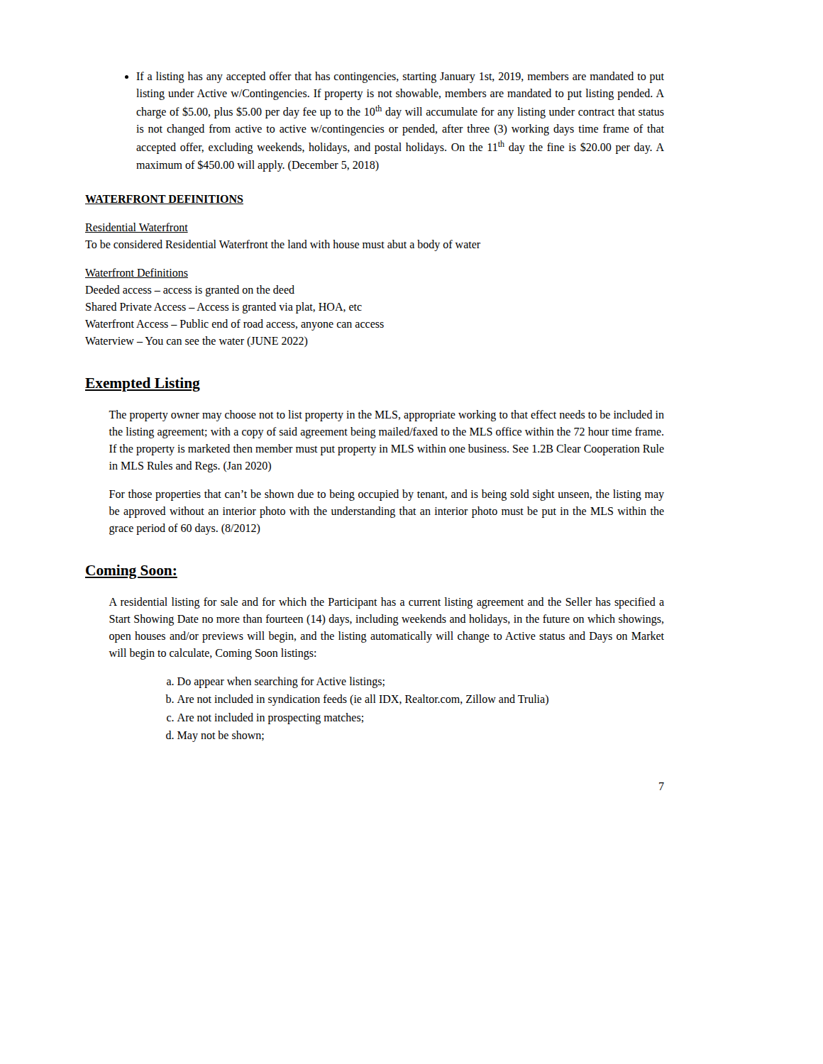If a listing has any accepted offer that has contingencies, starting January 1st, 2019, members are mandated to put listing under Active w/Contingencies. If property is not showable, members are mandated to put listing pended. A charge of $5.00, plus $5.00 per day fee up to the 10th day will accumulate for any listing under contract that status is not changed from active to active w/contingencies or pended, after three (3) working days time frame of that accepted offer, excluding weekends, holidays, and postal holidays. On the 11th day the fine is $20.00 per day. A maximum of $450.00 will apply. (December 5, 2018)
WATERFRONT DEFINITIONS
Residential Waterfront
To be considered Residential Waterfront the land with house must abut a body of water
Waterfront Definitions
Deeded access – access is granted on the deed
Shared Private Access – Access is granted via plat, HOA, etc
Waterfront Access – Public end of road access, anyone can access
Waterview – You can see the water (JUNE 2022)
Exempted Listing
The property owner may choose not to list property in the MLS, appropriate working to that effect needs to be included in the listing agreement; with a copy of said agreement being mailed/faxed to the MLS office within the 72 hour time frame. If the property is marketed then member must put property in MLS within one business. See 1.2B Clear Cooperation Rule in MLS Rules and Regs. (Jan 2020)
For those properties that can’t be shown due to being occupied by tenant, and is being sold sight unseen, the listing may be approved without an interior photo with the understanding that an interior photo must be put in the MLS within the grace period of 60 days. (8/2012)
Coming Soon:
A residential listing for sale and for which the Participant has a current listing agreement and the Seller has specified a Start Showing Date no more than fourteen (14) days, including weekends and holidays, in the future on which showings, open houses and/or previews will begin, and the listing automatically will change to Active status and Days on Market will begin to calculate, Coming Soon listings:
Do appear when searching for Active listings;
Are not included in syndication feeds (ie all IDX, Realtor.com, Zillow and Trulia)
Are not included in prospecting matches;
May not be shown;
7